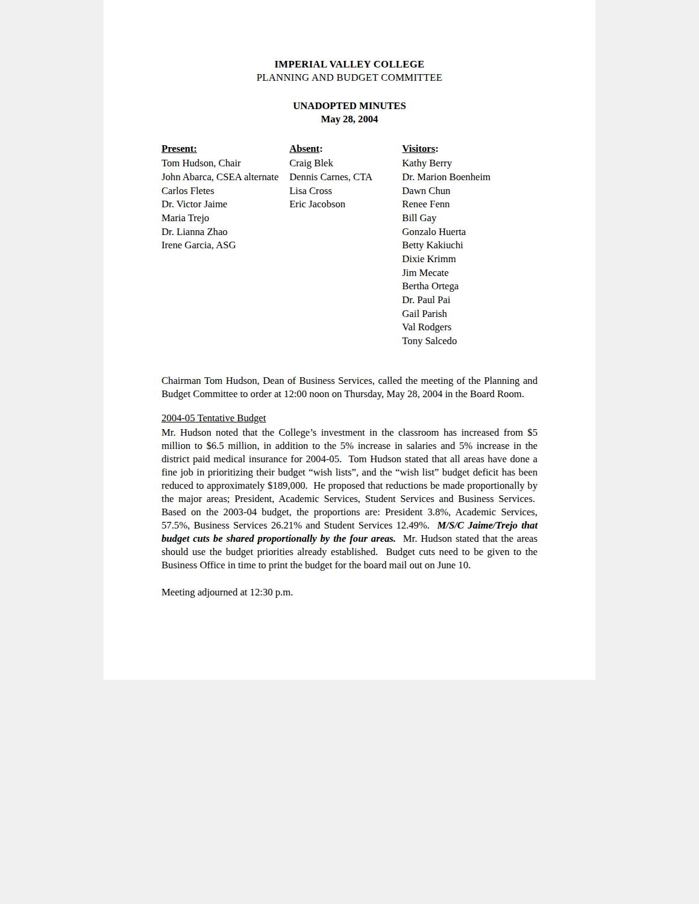IMPERIAL VALLEY COLLEGE
PLANNING AND BUDGET COMMITTEE
UNADOPTED MINUTES
May 28, 2004
| Present: | Absent : | Visitors : |
| --- | --- | --- |
| Tom Hudson, Chair | Craig Blek | Kathy Berry |
| John Abarca, CSEA alternate | Dennis Carnes, CTA | Dr. Marion Boenheim |
| Carlos Fletes | Lisa Cross | Dawn Chun |
| Dr. Victor Jaime | Eric Jacobson | Renee Fenn |
| Maria Trejo | | Bill Gay |
| Dr. Lianna Zhao | | Gonzalo Huerta |
| Irene Garcia, ASG | | Betty Kakiuchi |
| | | Dixie Krimm |
| | | Jim Mecate |
| | | Bertha Ortega |
| | | Dr. Paul Pai |
| | | Gail Parish |
| | | Val Rodgers |
| | | Tony Salcedo |
Chairman Tom Hudson, Dean of Business Services, called the meeting of the Planning and Budget Committee to order at 12:00 noon on Thursday, May 28, 2004 in the Board Room.
2004-05 Tentative Budget
Mr. Hudson noted that the College’s investment in the classroom has increased from $5 million to $6.5 million, in addition to the 5% increase in salaries and 5% increase in the district paid medical insurance for 2004-05. Tom Hudson stated that all areas have done a fine job in prioritizing their budget “wish lists”, and the “wish list” budget deficit has been reduced to approximately $189,000. He proposed that reductions be made proportionally by the major areas; President, Academic Services, Student Services and Business Services. Based on the 2003-04 budget, the proportions are: President 3.8%, Academic Services, 57.5%, Business Services 26.21% and Student Services 12.49%. M/S/C Jaime/Trejo that budget cuts be shared proportionally by the four areas. Mr. Hudson stated that the areas should use the budget priorities already established. Budget cuts need to be given to the Business Office in time to print the budget for the board mail out on June 10.
Meeting adjourned at 12:30 p.m.